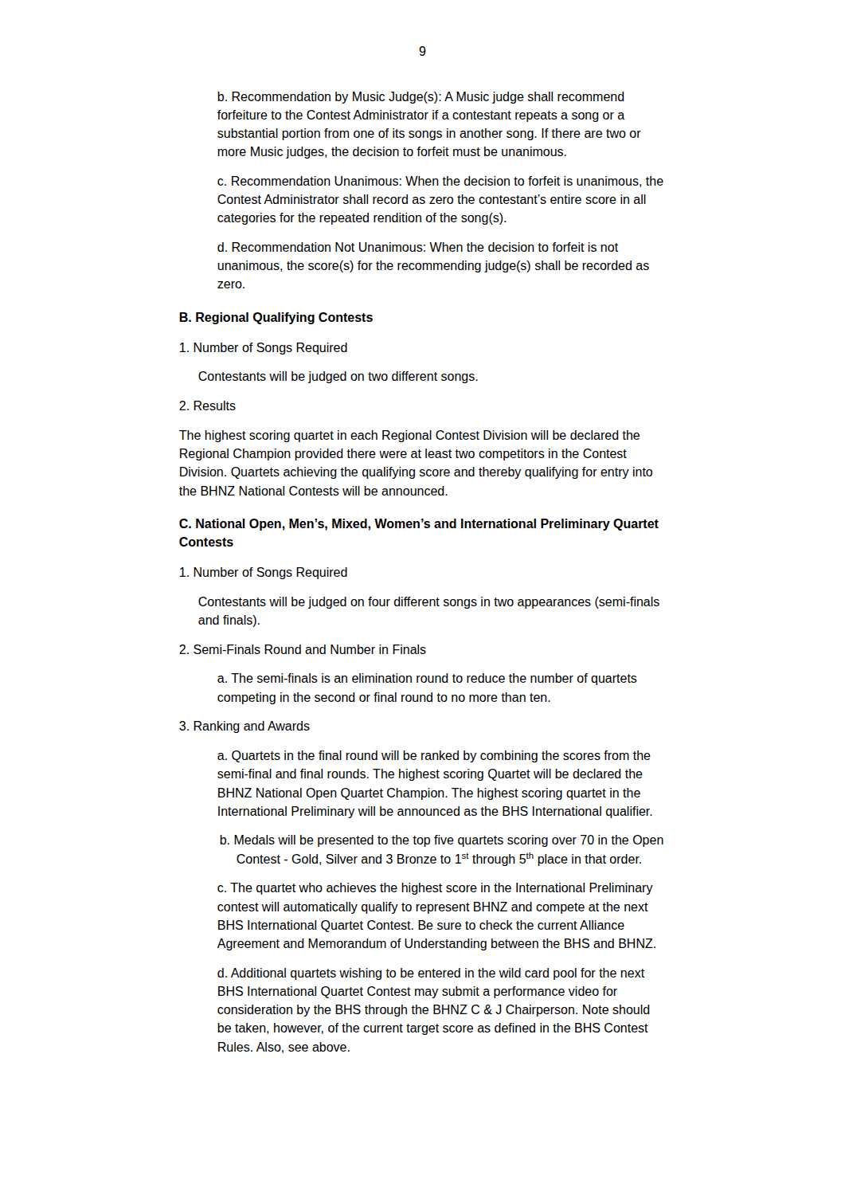9
b. Recommendation by Music Judge(s): A Music judge shall recommend forfeiture to the Contest Administrator if a contestant repeats a song or a substantial portion from one of its songs in another song. If there are two or more Music judges, the decision to forfeit must be unanimous.
c. Recommendation Unanimous: When the decision to forfeit is unanimous, the Contest Administrator shall record as zero the contestant’s entire score in all categories for the repeated rendition of the song(s).
d. Recommendation Not Unanimous: When the decision to forfeit is not unanimous, the score(s) for the recommending judge(s) shall be recorded as zero.
B. Regional Qualifying Contests
1. Number of Songs Required
Contestants will be judged on two different songs.
2. Results
The highest scoring quartet in each Regional Contest Division will be declared the Regional Champion provided there were at least two competitors in the Contest Division. Quartets achieving the qualifying score and thereby qualifying for entry into the BHNZ National Contests will be announced.
C. National Open, Men’s, Mixed, Women’s and International Preliminary Quartet Contests
1. Number of Songs Required
Contestants will be judged on four different songs in two appearances (semi-finals and finals).
2. Semi-Finals Round and Number in Finals
a. The semi-finals is an elimination round to reduce the number of quartets competing in the second or final round to no more than ten.
3. Ranking and Awards
a. Quartets in the final round will be ranked by combining the scores from the semi-final and final rounds. The highest scoring Quartet will be declared the BHNZ National Open Quartet Champion. The highest scoring quartet in the International Preliminary will be announced as the BHS International qualifier.
b. Medals will be presented to the top five quartets scoring over 70 in the Open Contest - Gold, Silver and 3 Bronze to 1st through 5th place in that order.
c. The quartet who achieves the highest score in the International Preliminary contest will automatically qualify to represent BHNZ and compete at the next BHS International Quartet Contest. Be sure to check the current Alliance Agreement and Memorandum of Understanding between the BHS and BHNZ.
d. Additional quartets wishing to be entered in the wild card pool for the next BHS International Quartet Contest may submit a performance video for consideration by the BHS through the BHNZ C & J Chairperson. Note should be taken, however, of the current target score as defined in the BHS Contest Rules. Also, see above.